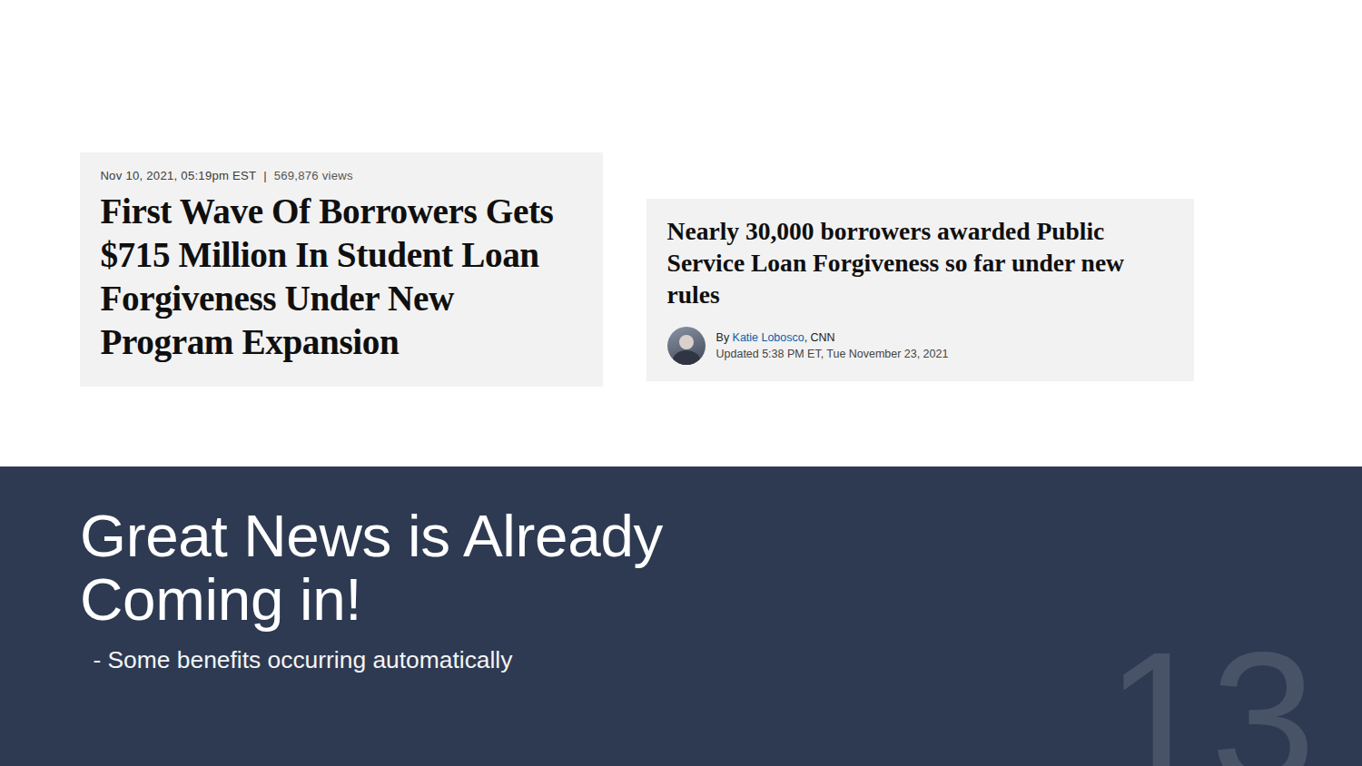Nov 10, 2021, 05:19pm EST | 569,876 views
First Wave Of Borrowers Gets $715 Million In Student Loan Forgiveness Under New Program Expansion
Nearly 30,000 borrowers awarded Public Service Loan Forgiveness so far under new rules
By Katie Lobosco, CNN
Updated 5:38 PM ET, Tue November 23, 2021
Great News is Already Coming in!
- Some benefits occurring automatically
13